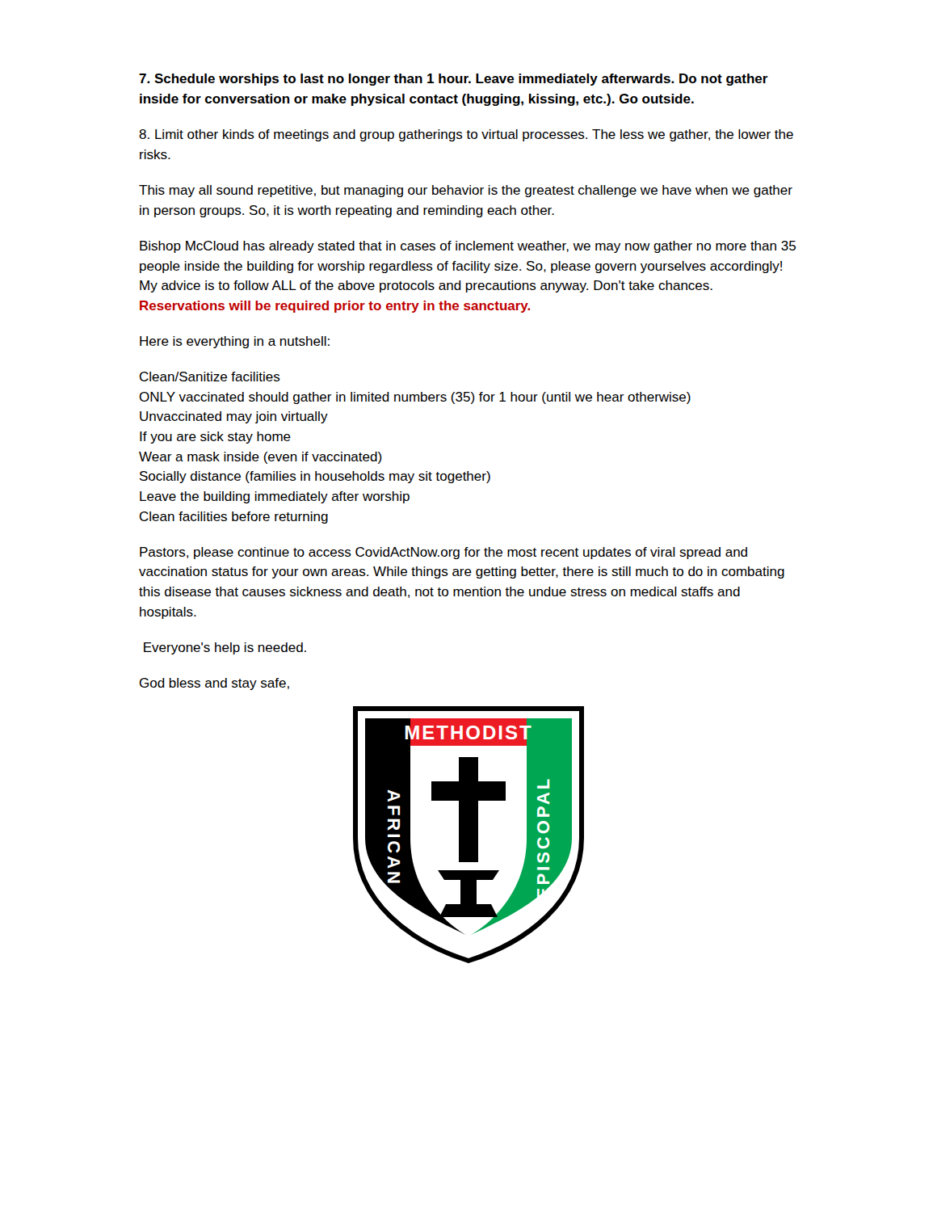7. Schedule worships to last no longer than 1 hour. Leave immediately afterwards. Do not gather inside for conversation or make physical contact (hugging, kissing, etc.). Go outside.
8. Limit other kinds of meetings and group gatherings to virtual processes. The less we gather, the lower the risks.
This may all sound repetitive, but managing our behavior is the greatest challenge we have when we gather in person groups. So, it is worth repeating and reminding each other.
Bishop McCloud has already stated that in cases of inclement weather, we may now gather no more than 35 people inside the building for worship regardless of facility size. So, please govern yourselves accordingly! My advice is to follow ALL of the above protocols and precautions anyway. Don't take chances.
Reservations will be required prior to entry in the sanctuary.
Here is everything in a nutshell:
Clean/Sanitize facilities
ONLY vaccinated should gather in limited numbers (35) for 1 hour (until we hear otherwise)
Unvaccinated may join virtually
If you are sick stay home
Wear a mask inside (even if vaccinated)
Socially distance (families in households may sit together)
Leave the building immediately after worship
Clean facilities before returning
Pastors, please continue to access CovidActNow.org for the most recent updates of viral spread and vaccination status for your own areas. While things are getting better, there is still much to do in combating this disease that causes sickness and death, not to mention the undue stress on medical staffs and hospitals.
Everyone's help is needed.
God bless and stay safe,
METHODIST AFRICAN EPISCOPAL